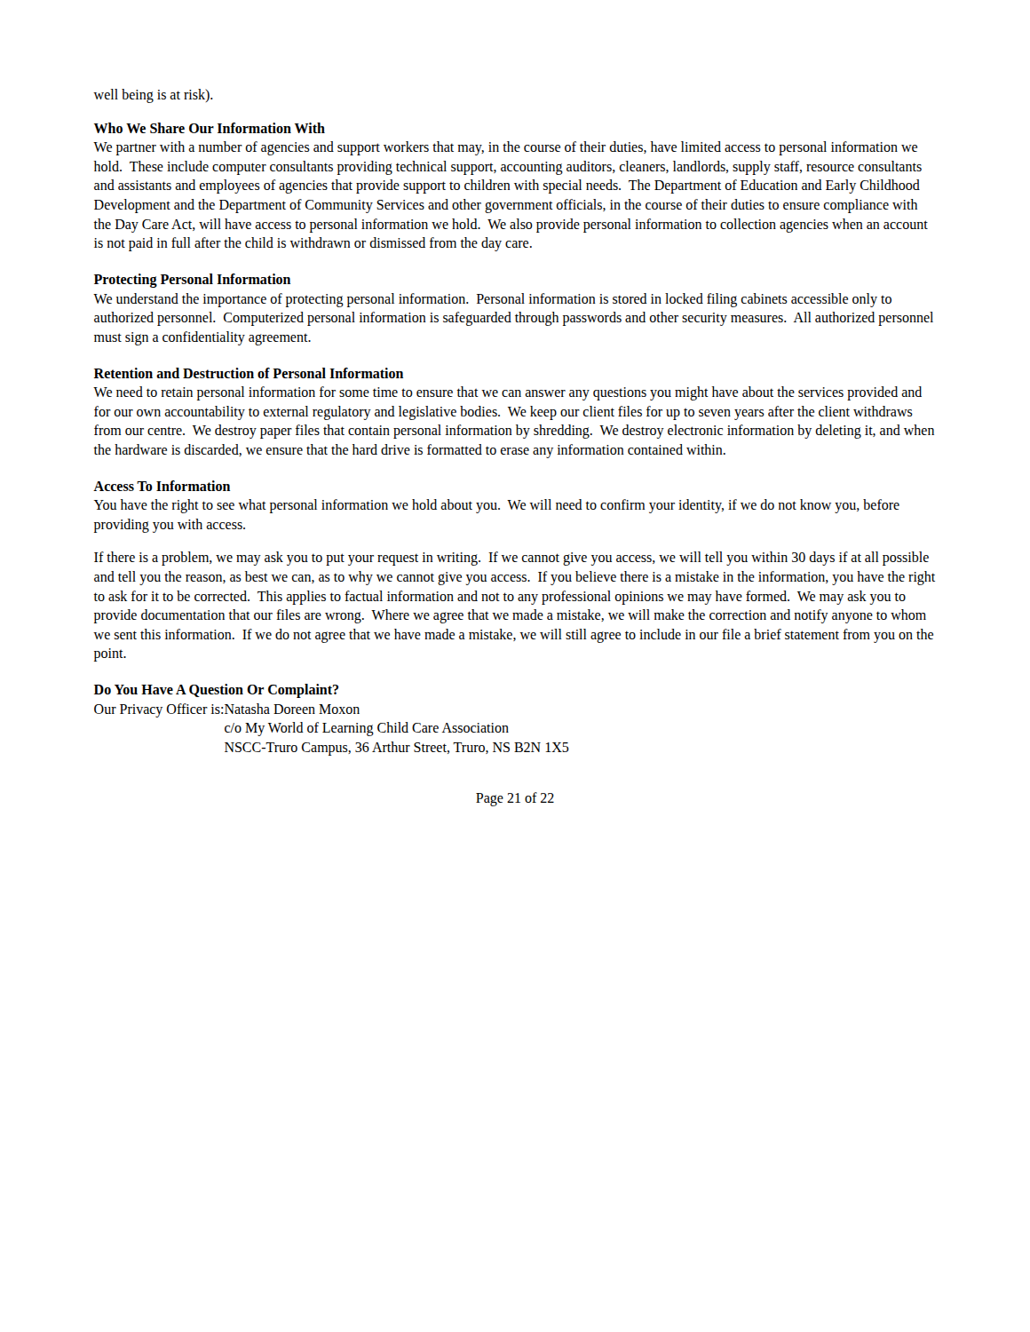well being is at risk).
Who We Share Our Information With
We partner with a number of agencies and support workers that may, in the course of their duties, have limited access to personal information we hold. These include computer consultants providing technical support, accounting auditors, cleaners, landlords, supply staff, resource consultants and assistants and employees of agencies that provide support to children with special needs. The Department of Education and Early Childhood Development and the Department of Community Services and other government officials, in the course of their duties to ensure compliance with the Day Care Act, will have access to personal information we hold. We also provide personal information to collection agencies when an account is not paid in full after the child is withdrawn or dismissed from the day care.
Protecting Personal Information
We understand the importance of protecting personal information. Personal information is stored in locked filing cabinets accessible only to authorized personnel. Computerized personal information is safeguarded through passwords and other security measures. All authorized personnel must sign a confidentiality agreement.
Retention and Destruction of Personal Information
We need to retain personal information for some time to ensure that we can answer any questions you might have about the services provided and for our own accountability to external regulatory and legislative bodies. We keep our client files for up to seven years after the client withdraws from our centre. We destroy paper files that contain personal information by shredding. We destroy electronic information by deleting it, and when the hardware is discarded, we ensure that the hard drive is formatted to erase any information contained within.
Access To Information
You have the right to see what personal information we hold about you. We will need to confirm your identity, if we do not know you, before providing you with access.
If there is a problem, we may ask you to put your request in writing. If we cannot give you access, we will tell you within 30 days if at all possible and tell you the reason, as best we can, as to why we cannot give you access. If you believe there is a mistake in the information, you have the right to ask for it to be corrected. This applies to factual information and not to any professional opinions we may have formed. We may ask you to provide documentation that our files are wrong. Where we agree that we made a mistake, we will make the correction and notify anyone to whom we sent this information. If we do not agree that we have made a mistake, we will still agree to include in our file a brief statement from you on the point.
Do You Have A Question Or Complaint?
| Our Privacy Officer is: | Natasha Doreen Moxon c/o My World of Learning Child Care Association NSCC-Truro Campus, 36 Arthur Street, Truro, NS B2N 1X5 |
Page 21 of 22